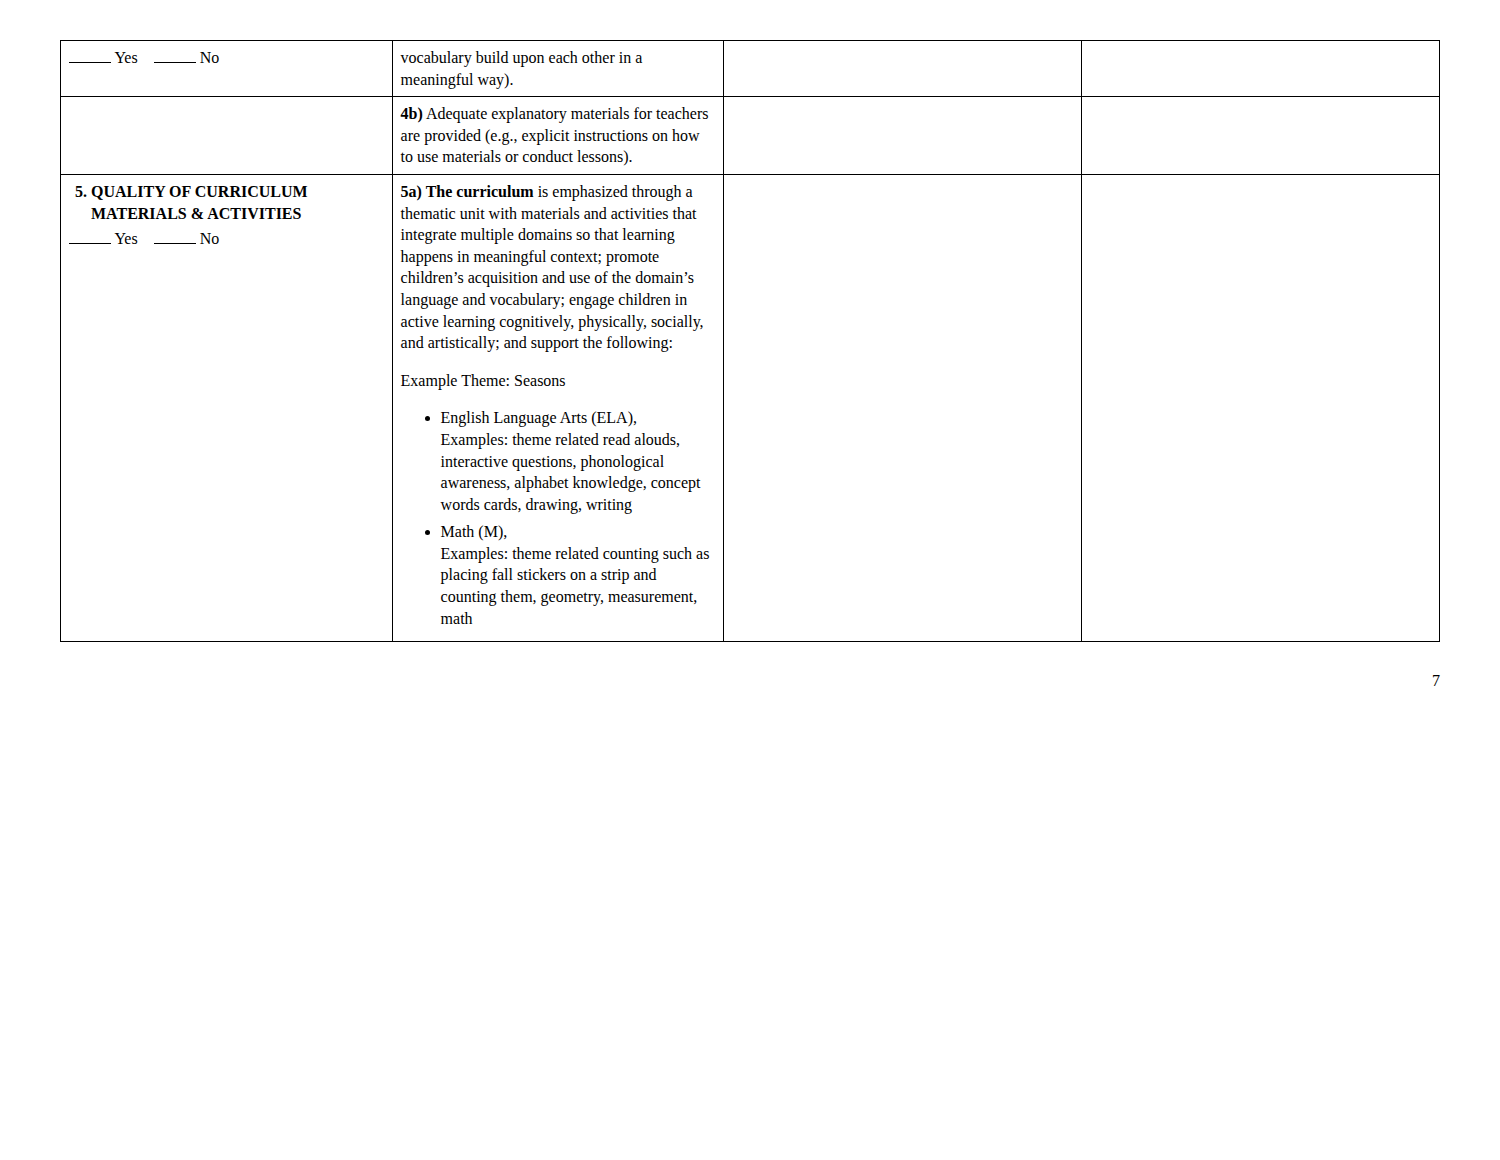| Yes No | vocabulary build upon each other in a meaningful way). | | |
| | 4b) Adequate explanatory materials for teachers are provided (e.g., explicit instructions on how to use materials or conduct lessons). | | |
| QUALITY OF CURRICULUM MATERIALS & ACTIVITIES Yes No | 5a) The curriculum is emphasized through a thematic unit with materials and activities that integrate multiple domains so that learning happens in meaningful context; promote children’s acquisition and use of the domain’s language and vocabulary; engage children in active learning cognitively, physically, socially, and artistically; and support the following: Example Theme: Seasons English Language Arts (ELA), Examples: theme related read alouds, interactive questions, phonological awareness, alphabet knowledge, concept words cards, drawing, writing Math (M), Examples: theme related counting such as placing fall stickers on a strip and counting them, geometry, measurement, math | | |
7